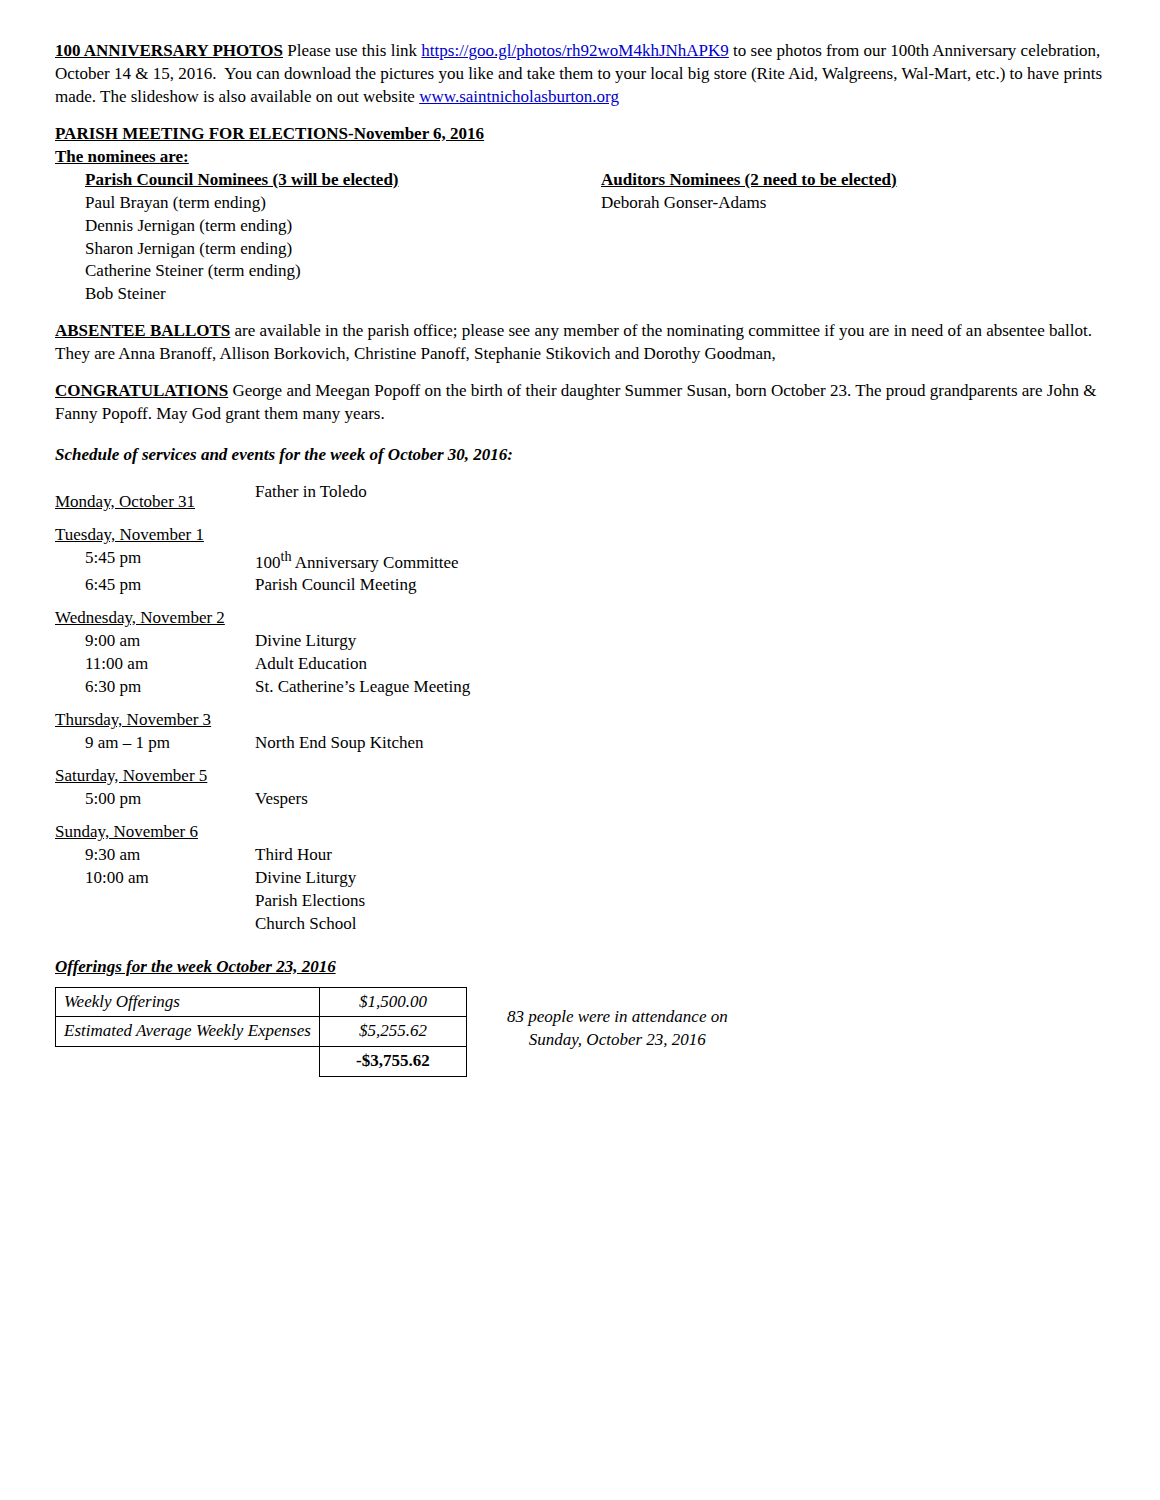100 ANNIVERSARY PHOTOS Please use this link https://goo.gl/photos/rh92woM4khJNhAPK9 to see photos from our 100th Anniversary celebration, October 14 & 15, 2016. You can download the pictures you like and take them to your local big store (Rite Aid, Walgreens, Wal-Mart, etc.) to have prints made. The slideshow is also available on out website www.saintnicholasburton.org
PARISH MEETING FOR ELECTIONS-November 6, 2016
The nominees are:
| Parish Council Nominees (3 will be elected) | Auditors Nominees (2 need to be elected) |
| Paul Brayan (term ending) | Deborah Gonser-Adams |
| Dennis Jernigan (term ending) | |
| Sharon Jernigan (term ending) | |
| Catherine Steiner (term ending) | |
| Bob Steiner | |
ABSENTEE BALLOTS are available in the parish office; please see any member of the nominating committee if you are in need of an absentee ballot. They are Anna Branoff, Allison Borkovich, Christine Panoff, Stephanie Stikovich and Dorothy Goodman,
CONGRATULATIONS George and Meegan Popoff on the birth of their daughter Summer Susan, born October 23. The proud grandparents are John & Fanny Popoff. May God grant them many years.
Schedule of services and events for the week of October 30, 2016:
| Monday, October 31 | Father in Toledo |
| Tuesday, November 1 | |
| 5:45 pm | 100 th Anniversary Committee |
| 6:45 pm | Parish Council Meeting |
| Wednesday, November 2 | |
| 9:00 am | Divine Liturgy |
| 11:00 am | Adult Education |
| 6:30 pm | St. Catherine’s League Meeting |
| Thursday, November 3 | |
| 9 am – 1 pm | North End Soup Kitchen |
| Saturday, November 5 | |
| 5:00 pm | Vespers |
| Sunday, November 6 | |
| 9:30 am | Third Hour |
| 10:00 am | Divine Liturgy |
| | Parish Elections |
| | Church School |
Offerings for the week October 23, 2016
| Weekly Offerings | $1,500.00 |
| Estimated Average Weekly Expenses | $5,255.62 |
| | -$3,755.62 |
83 people were in attendance on
Sunday, October 23, 2016